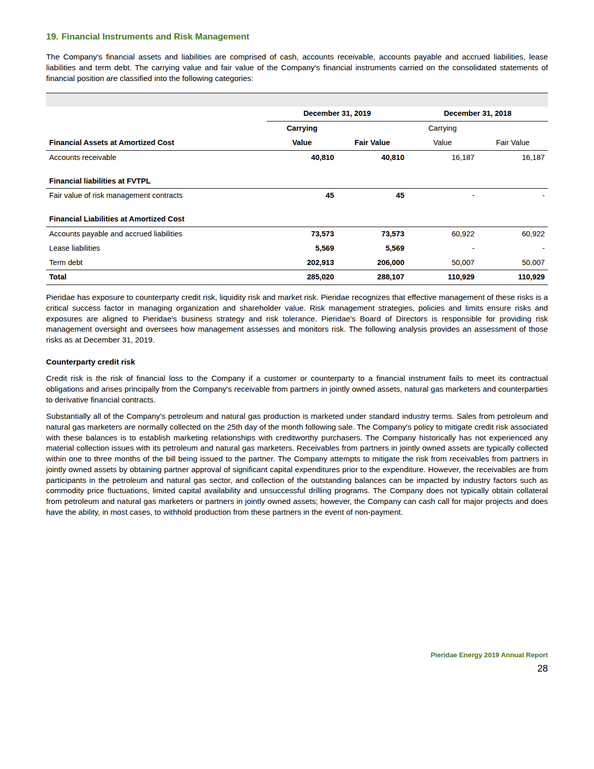19. Financial Instruments and Risk Management
The Company's financial assets and liabilities are comprised of cash, accounts receivable, accounts payable and accrued liabilities, lease liabilities and term debt. The carrying value and fair value of the Company's financial instruments carried on the consolidated statements of financial position are classified into the following categories:
| | December 31, 2019 | December 31, 2018 |
| | Carrying | | Carrying | |
| Financial Assets at Amortized Cost | Value | Fair Value | Value | Fair Value |
| Accounts receivable | 40,810 | 40,810 | 16,187 | 16,187 |
| Financial liabilities at FVTPL | | | | |
| Fair value of risk management contracts | 45 | 45 | - | - |
| Financial Liabilities at Amortized Cost | | | | |
| Accounts payable and accrued liabilities | 73,573 | 73,573 | 60,922 | 60,922 |
| Lease liabilities | 5,569 | 5,569 | - | - |
| Term debt | 202,913 | 206,000 | 50,007 | 50,007 |
| Total | 285,020 | 288,107 | 110,929 | 110,929 |
Pieridae has exposure to counterparty credit risk, liquidity risk and market risk. Pieridae recognizes that effective management of these risks is a critical success factor in managing organization and shareholder value. Risk management strategies, policies and limits ensure risks and exposures are aligned to Pieridae's business strategy and risk tolerance. Pieridae's Board of Directors is responsible for providing risk management oversight and oversees how management assesses and monitors risk. The following analysis provides an assessment of those risks as at December 31, 2019.
Counterparty credit risk
Credit risk is the risk of financial loss to the Company if a customer or counterparty to a financial instrument fails to meet its contractual obligations and arises principally from the Company's receivable from partners in jointly owned assets, natural gas marketers and counterparties to derivative financial contracts.
Substantially all of the Company's petroleum and natural gas production is marketed under standard industry terms. Sales from petroleum and natural gas marketers are normally collected on the 25th day of the month following sale. The Company's policy to mitigate credit risk associated with these balances is to establish marketing relationships with creditworthy purchasers. The Company historically has not experienced any material collection issues with its petroleum and natural gas marketers. Receivables from partners in jointly owned assets are typically collected within one to three months of the bill being issued to the partner. The Company attempts to mitigate the risk from receivables from partners in jointly owned assets by obtaining partner approval of significant capital expenditures prior to the expenditure. However, the receivables are from participants in the petroleum and natural gas sector, and collection of the outstanding balances can be impacted by industry factors such as commodity price fluctuations, limited capital availability and unsuccessful drilling programs. The Company does not typically obtain collateral from petroleum and natural gas marketers or partners in jointly owned assets; however, the Company can cash call for major projects and does have the ability, in most cases, to withhold production from these partners in the event of non-payment.
Pieridae Energy 2019 Annual Report
28